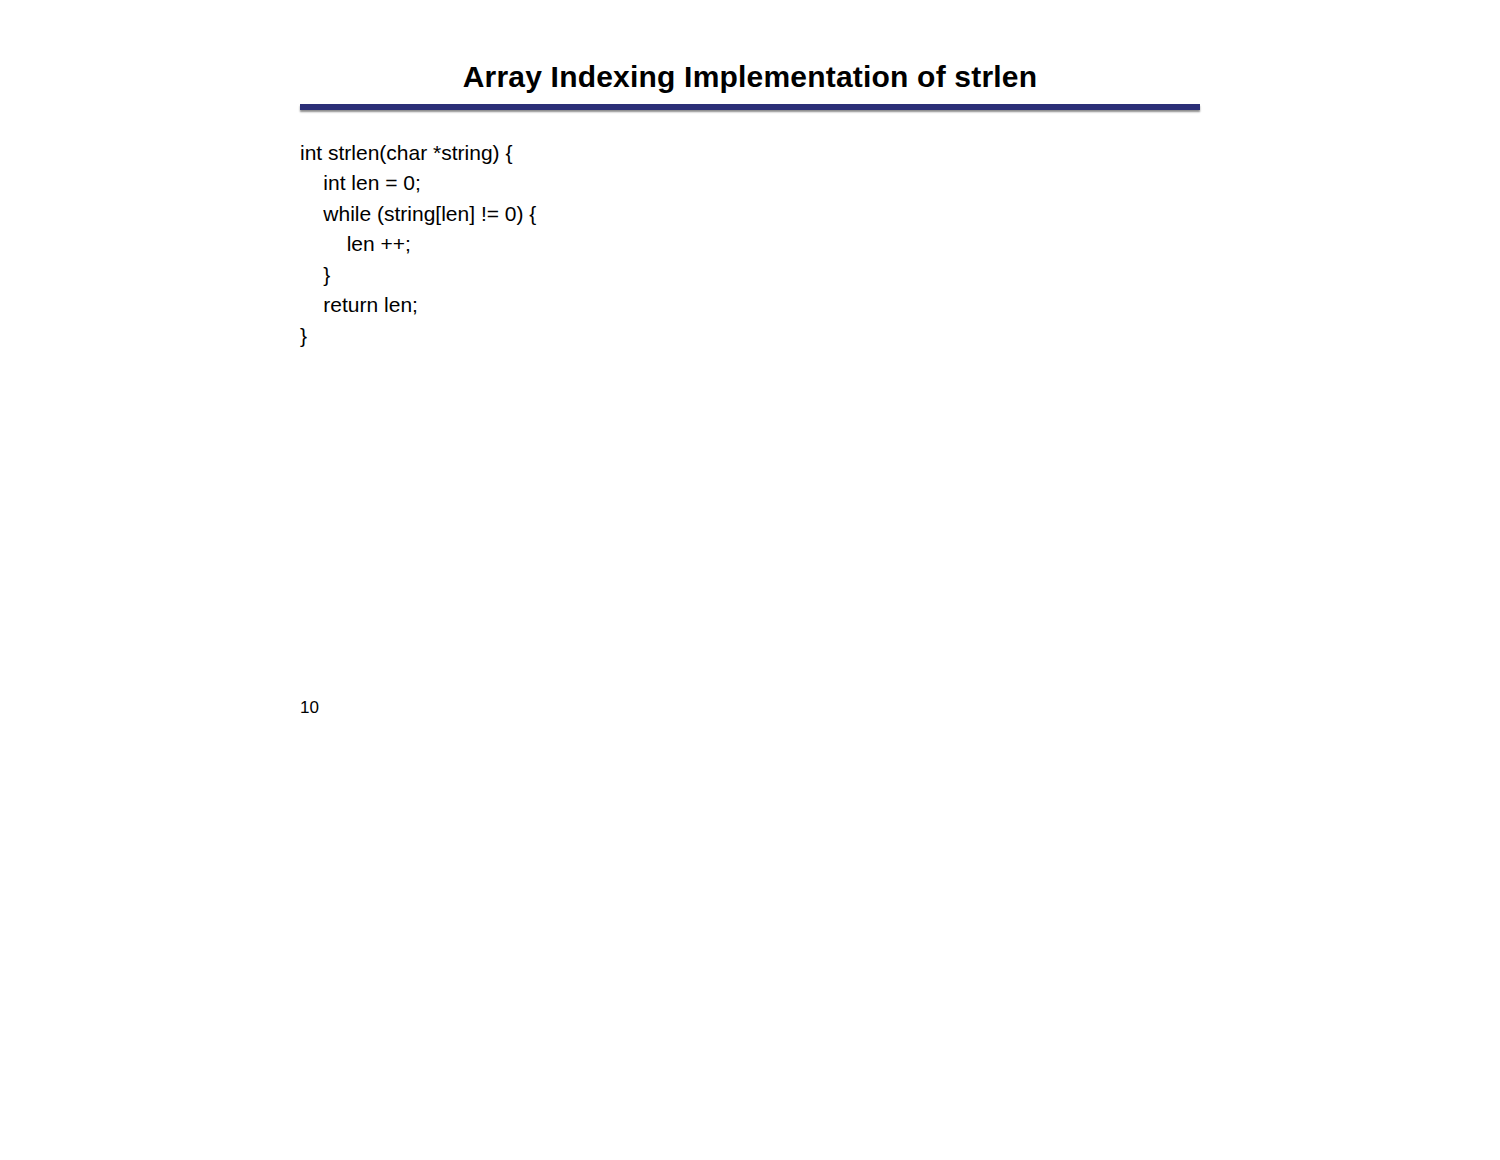Array Indexing Implementation of strlen
int strlen(char *string) {
    int len = 0;
    while (string[len] != 0) {
        len ++;
    }
    return len;
}
10